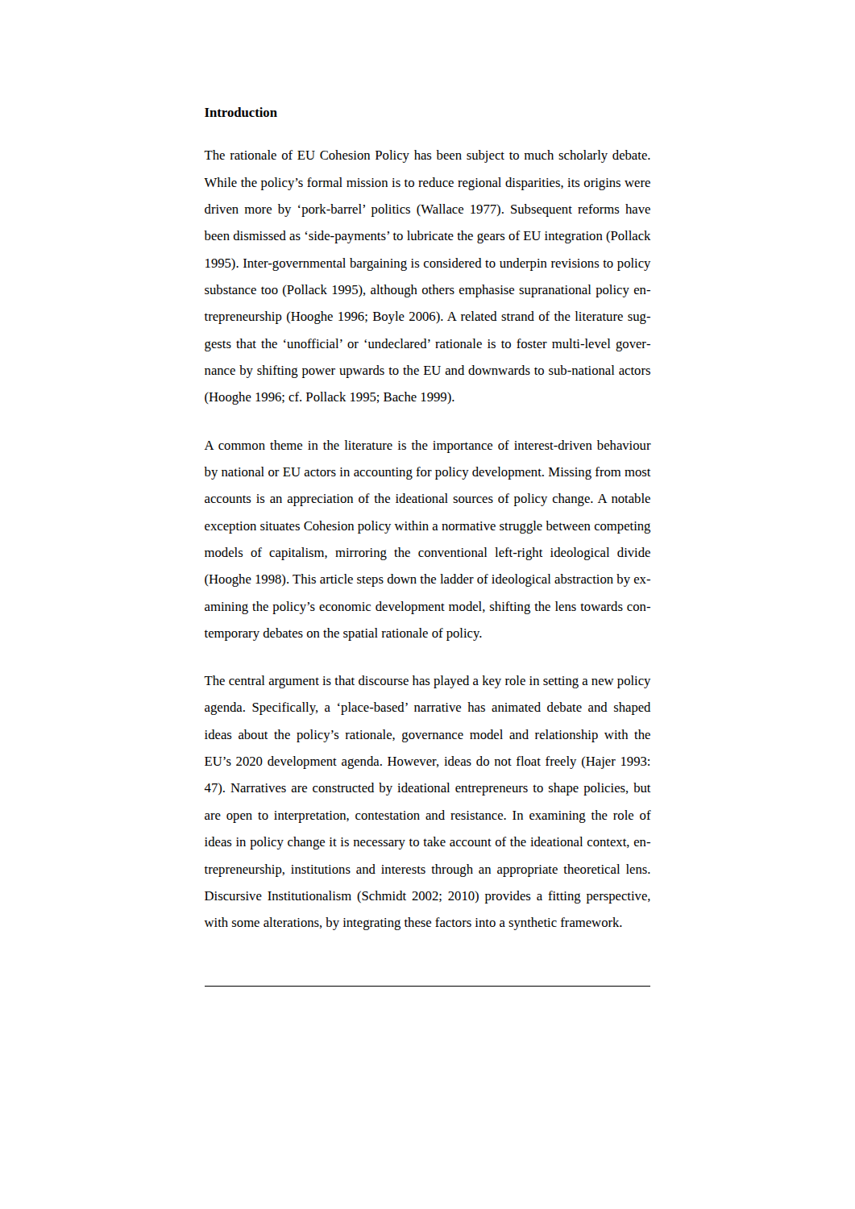Introduction
The rationale of EU Cohesion Policy has been subject to much scholarly debate. While the policy’s formal mission is to reduce regional disparities, its origins were driven more by ‘pork-barrel’ politics (Wallace 1977). Subsequent reforms have been dismissed as ‘side-payments’ to lubricate the gears of EU integration (Pollack 1995). Inter-governmental bargaining is considered to underpin revisions to policy substance too (Pollack 1995), although others emphasise supranational policy entrepreneurship (Hooghe 1996; Boyle 2006). A related strand of the literature suggests that the ‘unofficial’ or ‘undeclared’ rationale is to foster multi-level governance by shifting power upwards to the EU and downwards to sub-national actors (Hooghe 1996; cf. Pollack 1995; Bache 1999).
A common theme in the literature is the importance of interest-driven behaviour by national or EU actors in accounting for policy development. Missing from most accounts is an appreciation of the ideational sources of policy change. A notable exception situates Cohesion policy within a normative struggle between competing models of capitalism, mirroring the conventional left-right ideological divide (Hooghe 1998). This article steps down the ladder of ideological abstraction by examining the policy’s economic development model, shifting the lens towards contemporary debates on the spatial rationale of policy.
The central argument is that discourse has played a key role in setting a new policy agenda. Specifically, a ‘place-based’ narrative has animated debate and shaped ideas about the policy’s rationale, governance model and relationship with the EU’s 2020 development agenda. However, ideas do not float freely (Hajer 1993: 47). Narratives are constructed by ideational entrepreneurs to shape policies, but are open to interpretation, contestation and resistance. In examining the role of ideas in policy change it is necessary to take account of the ideational context, entrepreneurship, institutions and interests through an appropriate theoretical lens. Discursive Institutionalism (Schmidt 2002; 2010) provides a fitting perspective, with some alterations, by integrating these factors into a synthetic framework.